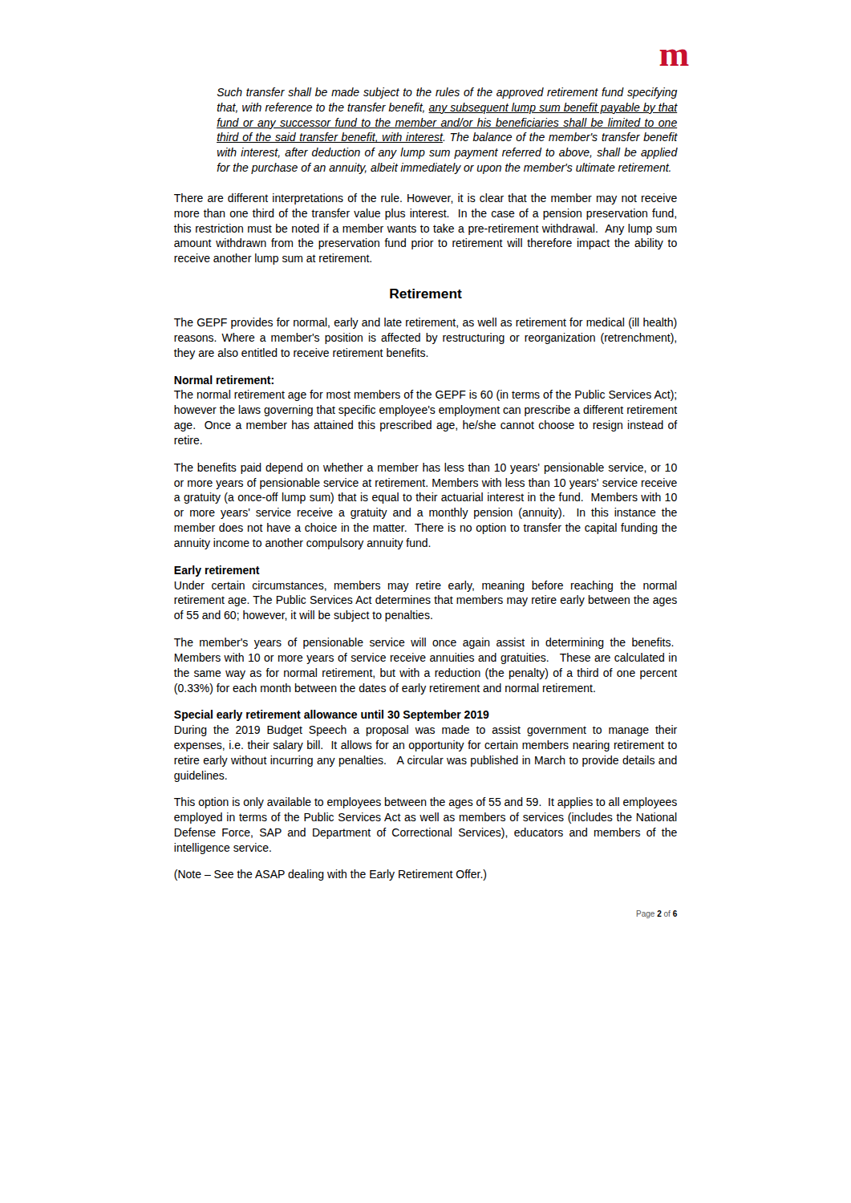m
Such transfer shall be made subject to the rules of the approved retirement fund specifying that, with reference to the transfer benefit, any subsequent lump sum benefit payable by that fund or any successor fund to the member and/or his beneficiaries shall be limited to one third of the said transfer benefit, with interest. The balance of the member's transfer benefit with interest, after deduction of any lump sum payment referred to above, shall be applied for the purchase of an annuity, albeit immediately or upon the member's ultimate retirement.
There are different interpretations of the rule. However, it is clear that the member may not receive more than one third of the transfer value plus interest. In the case of a pension preservation fund, this restriction must be noted if a member wants to take a pre-retirement withdrawal. Any lump sum amount withdrawn from the preservation fund prior to retirement will therefore impact the ability to receive another lump sum at retirement.
Retirement
The GEPF provides for normal, early and late retirement, as well as retirement for medical (ill health) reasons. Where a member's position is affected by restructuring or reorganization (retrenchment), they are also entitled to receive retirement benefits.
Normal retirement:
The normal retirement age for most members of the GEPF is 60 (in terms of the Public Services Act); however the laws governing that specific employee's employment can prescribe a different retirement age. Once a member has attained this prescribed age, he/she cannot choose to resign instead of retire.
The benefits paid depend on whether a member has less than 10 years' pensionable service, or 10 or more years of pensionable service at retirement. Members with less than 10 years' service receive a gratuity (a once-off lump sum) that is equal to their actuarial interest in the fund. Members with 10 or more years' service receive a gratuity and a monthly pension (annuity). In this instance the member does not have a choice in the matter. There is no option to transfer the capital funding the annuity income to another compulsory annuity fund.
Early retirement
Under certain circumstances, members may retire early, meaning before reaching the normal retirement age. The Public Services Act determines that members may retire early between the ages of 55 and 60; however, it will be subject to penalties.
The member's years of pensionable service will once again assist in determining the benefits. Members with 10 or more years of service receive annuities and gratuities. These are calculated in the same way as for normal retirement, but with a reduction (the penalty) of a third of one percent (0.33%) for each month between the dates of early retirement and normal retirement.
Special early retirement allowance until 30 September 2019
During the 2019 Budget Speech a proposal was made to assist government to manage their expenses, i.e. their salary bill. It allows for an opportunity for certain members nearing retirement to retire early without incurring any penalties. A circular was published in March to provide details and guidelines.
This option is only available to employees between the ages of 55 and 59. It applies to all employees employed in terms of the Public Services Act as well as members of services (includes the National Defense Force, SAP and Department of Correctional Services), educators and members of the intelligence service.
(Note – See the ASAP dealing with the Early Retirement Offer.)
Page 2 of 6